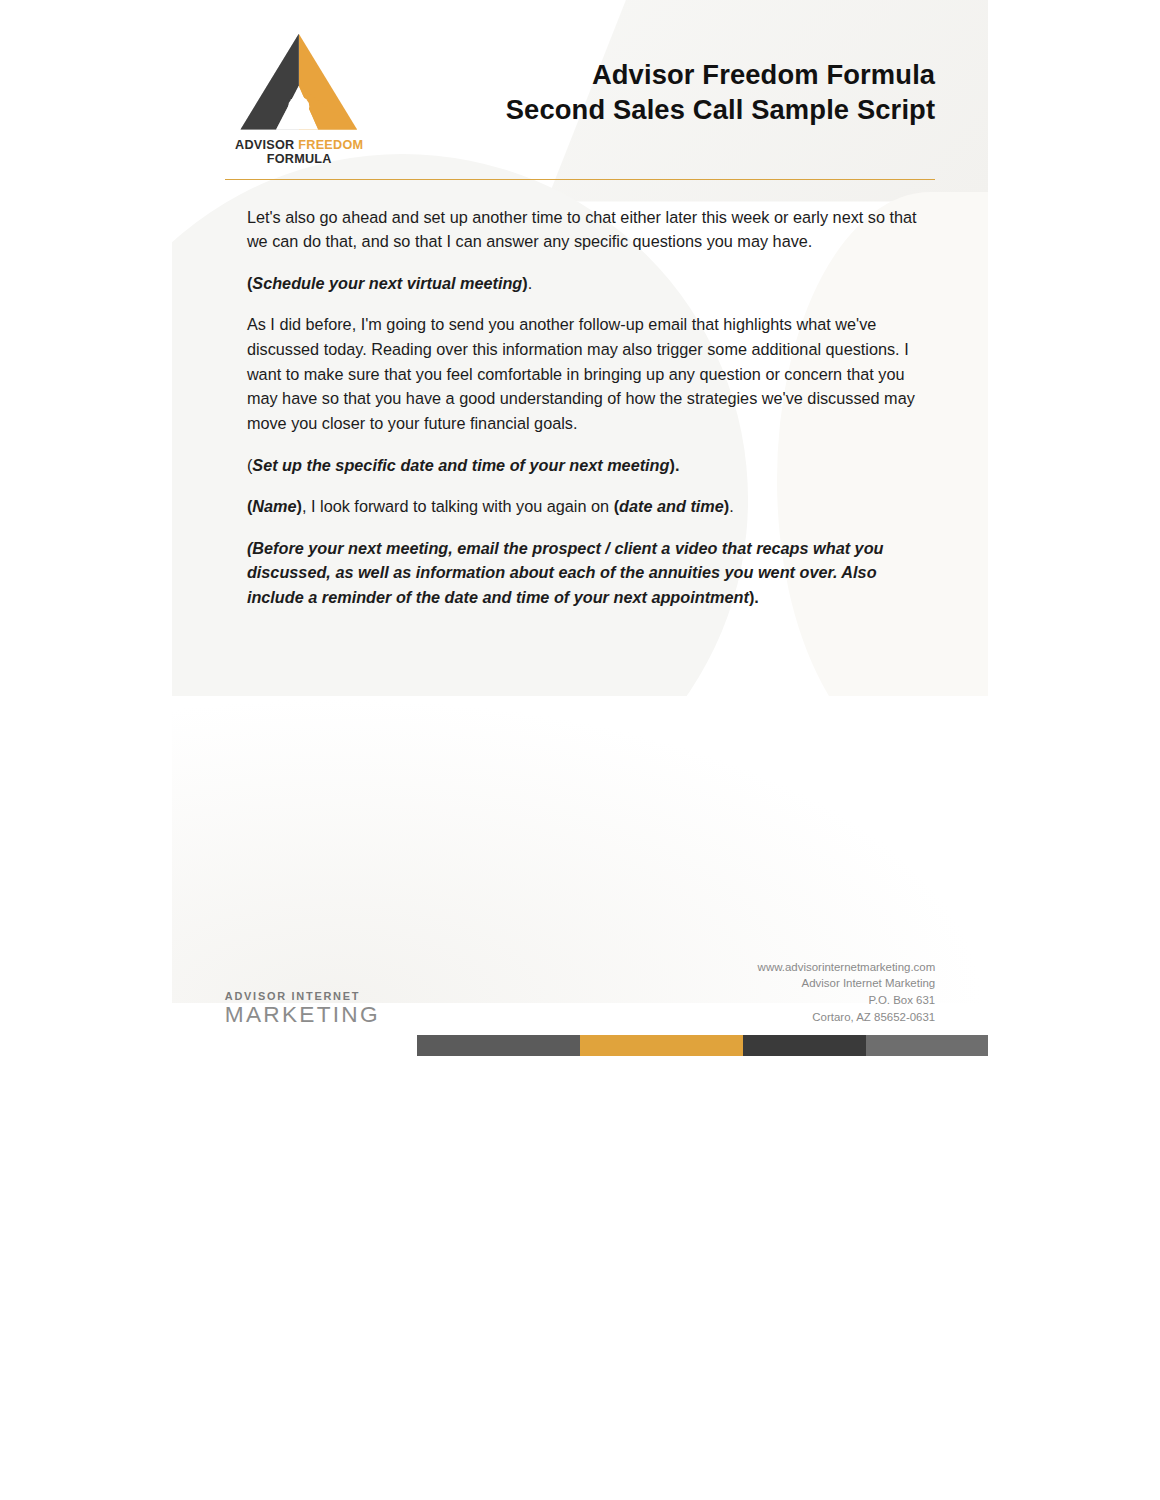ADVISOR FREEDOM
FORMULA
Advisor Freedom Formula
Second Sales Call Sample Script
Let's also go ahead and set up another time to chat either later this week or early next so that we can do that, and so that I can answer any specific questions you may have.
(Schedule your next virtual meeting).
As I did before, I'm going to send you another follow-up email that highlights what we've discussed today. Reading over this information may also trigger some additional questions. I want to make sure that you feel comfortable in bringing up any question or concern that you may have so that you have a good understanding of how the strategies we've discussed may move you closer to your future financial goals.
(Set up the specific date and time of your next meeting).
(Name), I look forward to talking with you again on (date and time).
(Before your next meeting, email the prospect / client a video that recaps what you discussed, as well as information about each of the annuities you went over. Also include a reminder of the date and time of your next appointment).
ADVISOR INTERNET
MARKETING
www.advisorinternetmarketing.com
Advisor Internet Marketing
P.O. Box 631
Cortaro, AZ 85652-0631